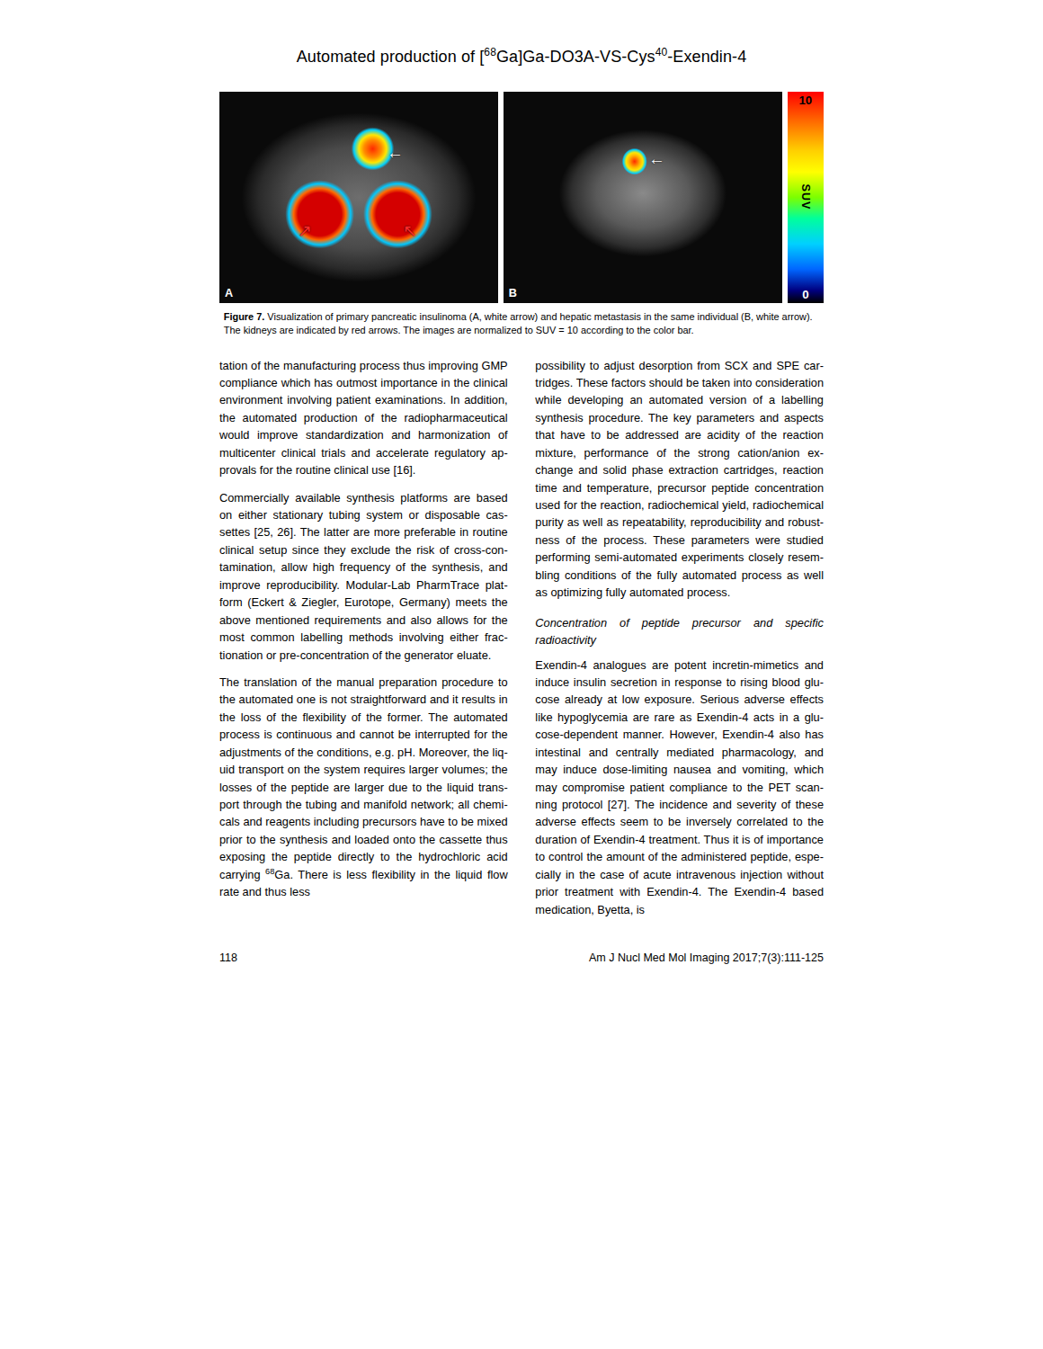Automated production of [68Ga]Ga-DO3A-VS-Cys40-Exendin-4
A ← ↗ ↖
B ←
10 SUV 0
Figure 7. Visualization of primary pancreatic insulinoma (A, white arrow) and hepatic metastasis in the same individual (B, white arrow). The kidneys are indicated by red arrows. The images are normalized to SUV = 10 according to the color bar.
tation of the manufacturing process thus improving GMP compliance which has outmost importance in the clinical environment involving patient examinations. In addition, the automated production of the radiopharmaceutical would improve standardization and harmonization of multicenter clinical trials and accelerate regulatory approvals for the routine clinical use [16].
Commercially available synthesis platforms are based on either stationary tubing system or disposable cassettes [25, 26]. The latter are more preferable in routine clinical setup since they exclude the risk of cross-contamination, allow high frequency of the synthesis, and improve reproducibility. Modular-Lab PharmTrace platform (Eckert & Ziegler, Eurotope, Germany) meets the above mentioned requirements and also allows for the most common labelling methods involving either fractionation or pre-concentration of the generator eluate.
The translation of the manual preparation procedure to the automated one is not straightforward and it results in the loss of the flexibility of the former. The automated process is continuous and cannot be interrupted for the adjustments of the conditions, e.g. pH. Moreover, the liquid transport on the system requires larger volumes; the losses of the peptide are larger due to the liquid transport through the tubing and manifold network; all chemicals and reagents including precursors have to be mixed prior to the synthesis and loaded onto the cassette thus exposing the peptide directly to the hydrochloric acid carrying 68Ga. There is less flexibility in the liquid flow rate and thus less
possibility to adjust desorption from SCX and SPE cartridges. These factors should be taken into consideration while developing an automated version of a labelling synthesis procedure. The key parameters and aspects that have to be addressed are acidity of the reaction mixture, performance of the strong cation/anion exchange and solid phase extraction cartridges, reaction time and temperature, precursor peptide concentration used for the reaction, radiochemical yield, radiochemical purity as well as repeatability, reproducibility and robustness of the process. These parameters were studied performing semi-automated experiments closely resembling conditions of the fully automated process as well as optimizing fully automated process.
Concentration of peptide precursor and specific radioactivity
Exendin-4 analogues are potent incretin-mimetics and induce insulin secretion in response to rising blood glucose already at low exposure. Serious adverse effects like hypoglycemia are rare as Exendin-4 acts in a glucose-dependent manner. However, Exendin-4 also has intestinal and centrally mediated pharmacology, and may induce dose-limiting nausea and vomiting, which may compromise patient compliance to the PET scanning protocol [27]. The incidence and severity of these adverse effects seem to be inversely correlated to the duration of Exendin-4 treatment. Thus it is of importance to control the amount of the administered peptide, especially in the case of acute intravenous injection without prior treatment with Exendin-4. The Exendin-4 based medication, Byetta, is
118
Am J Nucl Med Mol Imaging 2017;7(3):111-125